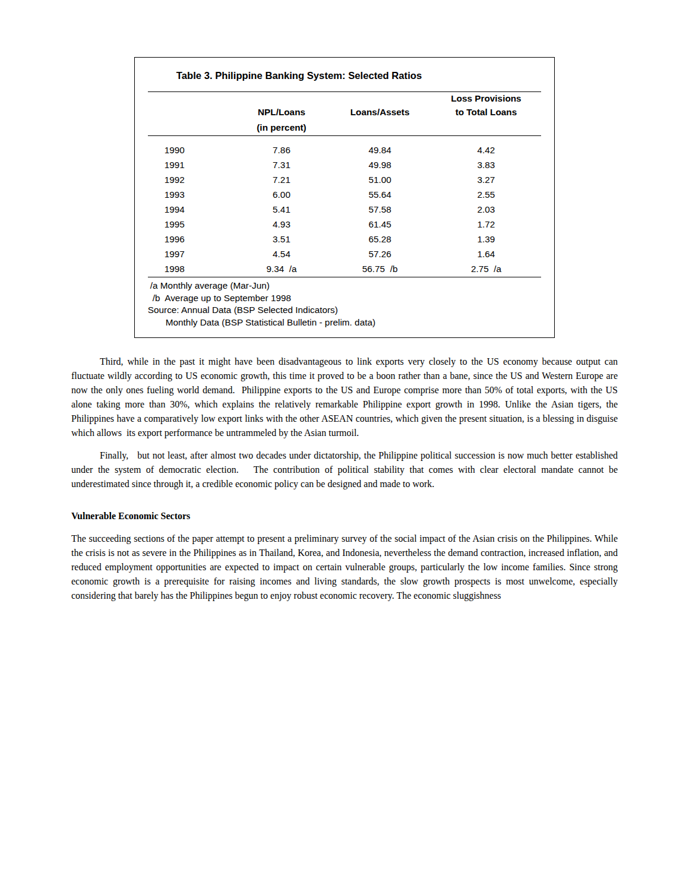Table 3. Philippine Banking System: Selected Ratios
| | NPL/Loans | Loans/Assets | Loss Provisions to Total Loans |
| --- | --- | --- | --- |
| | (in percent) | | |
| 1990 | 7.86 | 49.84 | 4.42 |
| 1991 | 7.31 | 49.98 | 3.83 |
| 1992 | 7.21 | 51.00 | 3.27 |
| 1993 | 6.00 | 55.64 | 2.55 |
| 1994 | 5.41 | 57.58 | 2.03 |
| 1995 | 4.93 | 61.45 | 1.72 |
| 1996 | 3.51 | 65.28 | 1.39 |
| 1997 | 4.54 | 57.26 | 1.64 |
| 1998 | 9.34 /a | 56.75 /b | 2.75 /a |
/a Monthly average (Mar-Jun)
/b Average up to September 1998
Source: Annual Data (BSP Selected Indicators)
Monthly Data (BSP Statistical Bulletin - prelim. data)
Third, while in the past it might have been disadvantageous to link exports very closely to the US economy because output can fluctuate wildly according to US economic growth, this time it proved to be a boon rather than a bane, since the US and Western Europe are now the only ones fueling world demand. Philippine exports to the US and Europe comprise more than 50% of total exports, with the US alone taking more than 30%, which explains the relatively remarkable Philippine export growth in 1998. Unlike the Asian tigers, the Philippines have a comparatively low export links with the other ASEAN countries, which given the present situation, is a blessing in disguise which allows its export performance be untrammeled by the Asian turmoil.
Finally, but not least, after almost two decades under dictatorship, the Philippine political succession is now much better established under the system of democratic election. The contribution of political stability that comes with clear electoral mandate cannot be underestimated since through it, a credible economic policy can be designed and made to work.
Vulnerable Economic Sectors
The succeeding sections of the paper attempt to present a preliminary survey of the social impact of the Asian crisis on the Philippines. While the crisis is not as severe in the Philippines as in Thailand, Korea, and Indonesia, nevertheless the demand contraction, increased inflation, and reduced employment opportunities are expected to impact on certain vulnerable groups, particularly the low income families. Since strong economic growth is a prerequisite for raising incomes and living standards, the slow growth prospects is most unwelcome, especially considering that barely has the Philippines begun to enjoy robust economic recovery. The economic sluggishness